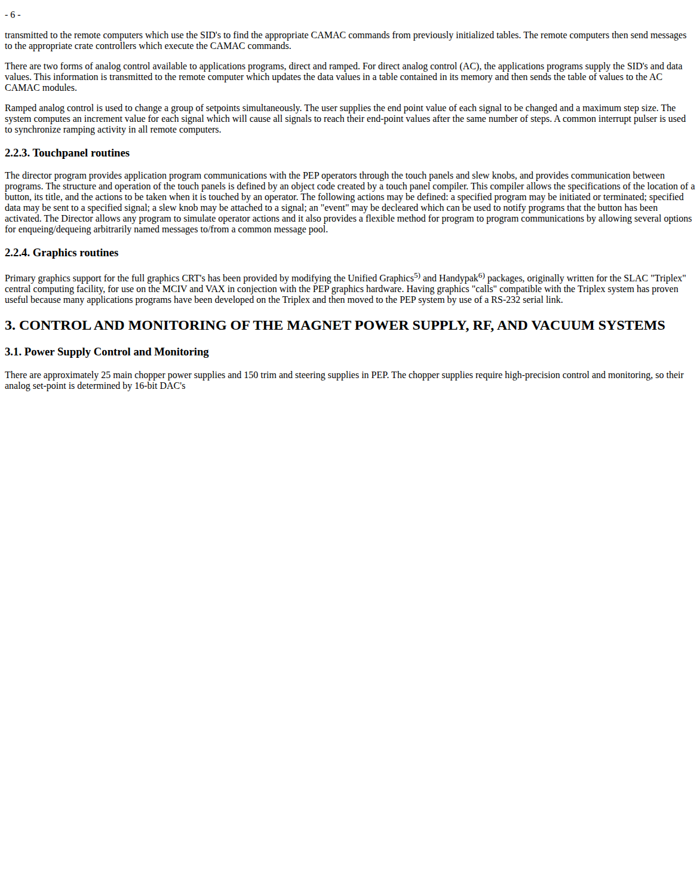- 6 -
transmitted to the remote computers which use the SID's to find the appropriate CAMAC commands from previously initialized tables. The remote computers then send messages to the appropriate crate controllers which execute the CAMAC commands.
There are two forms of analog control available to applications programs, direct and ramped. For direct analog control (AC), the applications programs supply the SID's and data values. This information is transmitted to the remote computer which updates the data values in a table contained in its memory and then sends the table of values to the AC CAMAC modules.
Ramped analog control is used to change a group of setpoints simultaneously. The user supplies the end point value of each signal to be changed and a maximum step size. The system computes an increment value for each signal which will cause all signals to reach their end-point values after the same number of steps. A common interrupt pulser is used to synchronize ramping activity in all remote computers.
2.2.3. Touchpanel routines
The director program provides application program communications with the PEP operators through the touch panels and slew knobs, and provides communication between programs. The structure and operation of the touch panels is defined by an object code created by a touch panel compiler. This compiler allows the specifications of the location of a button, its title, and the actions to be taken when it is touched by an operator. The following actions may be defined: a specified program may be initiated or terminated; specified data may be sent to a specified signal; a slew knob may be attached to a signal; an "event" may be decleared which can be used to notify programs that the button has been activated. The Director allows any program to simulate operator actions and it also provides a flexible method for program to program communications by allowing several options for enqueing/dequeing arbitrarily named messages to/from a common message pool.
2.2.4. Graphics routines
Primary graphics support for the full graphics CRT's has been provided by modifying the Unified Graphics5) and Handypak6) packages, originally written for the SLAC "Triplex" central computing facility, for use on the MCIV and VAX in conjection with the PEP graphics hardware. Having graphics "calls" compatible with the Triplex system has proven useful because many applications programs have been developed on the Triplex and then moved to the PEP system by use of a RS-232 serial link.
3. CONTROL AND MONITORING OF THE MAGNET POWER SUPPLY, RF, AND VACUUM SYSTEMS
3.1. Power Supply Control and Monitoring
There are approximately 25 main chopper power supplies and 150 trim and steering supplies in PEP. The chopper supplies require high-precision control and monitoring, so their analog set-point is determined by 16-bit DAC's